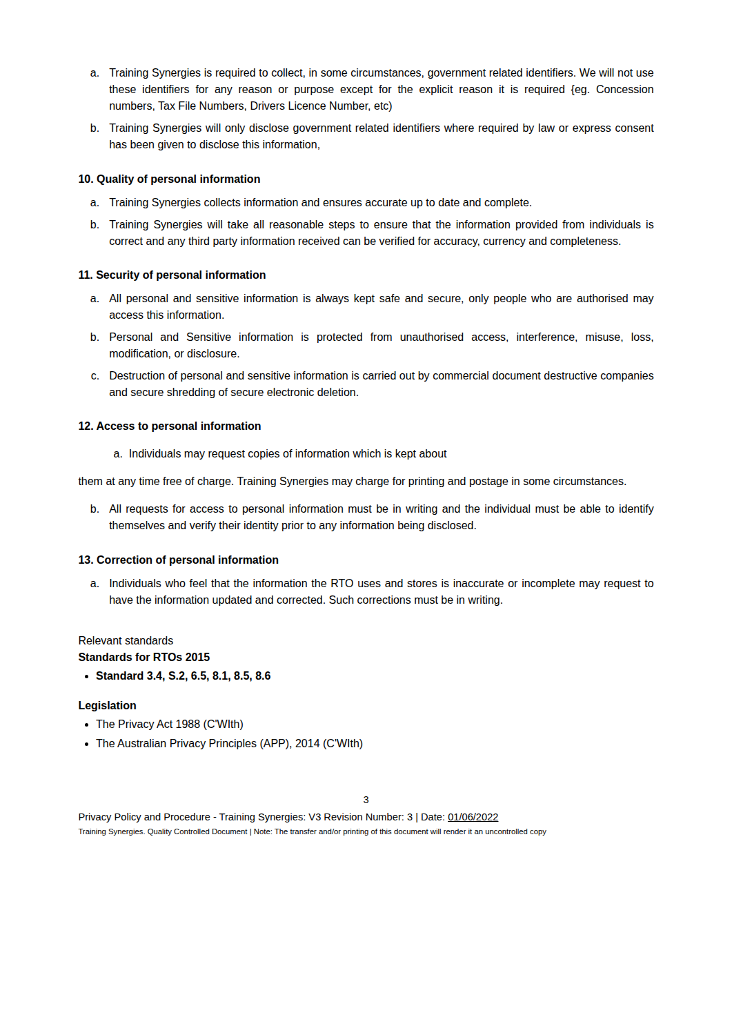Training Synergies is required to collect, in some circumstances, government related identifiers. We will not use these identifiers for any reason or purpose except for the explicit reason it is required {eg. Concession numbers, Tax File Numbers, Drivers Licence Number, etc)
Training Synergies will only disclose government related identifiers where required by law or express consent has been given to disclose this information,
10. Quality of personal information
Training Synergies collects information and ensures accurate up to date and complete.
Training Synergies will take all reasonable steps to ensure that the information provided from individuals is correct and any third party information received can be verified for accuracy, currency and completeness.
11. Security of personal information
All personal and sensitive information is always kept safe and secure, only people who are authorised may access this information.
Personal and Sensitive information is protected from unauthorised access, interference, misuse, loss, modification, or disclosure.
Destruction of personal and sensitive information is carried out by commercial document destructive companies and secure shredding of secure electronic deletion.
12. Access to personal information
a. Individuals may request copies of information which is kept about
them at any time free of charge. Training Synergies may charge for printing and postage in some circumstances.
All requests for access to personal information must be in writing and the individual must be able to identify themselves and verify their identity prior to any information being disclosed.
13. Correction of personal information
Individuals who feel that the information the RTO uses and stores is inaccurate or incomplete may request to have the information updated and corrected. Such corrections must be in writing.
Relevant standards
Standards for RTOs 2015
Standard 3.4, S.2, 6.5, 8.1, 8.5, 8.6
Legislation
The Privacy Act 1988 (C'WIth)
The Australian Privacy Principles (APP), 2014 (C'WIth)
3
Privacy Policy and Procedure - Training Synergies: V3 Revision Number: 3 | Date: 01/06/2022
Training Synergies. Quality Controlled Document | Note: The transfer and/or printing of this document will render it an uncontrolled copy